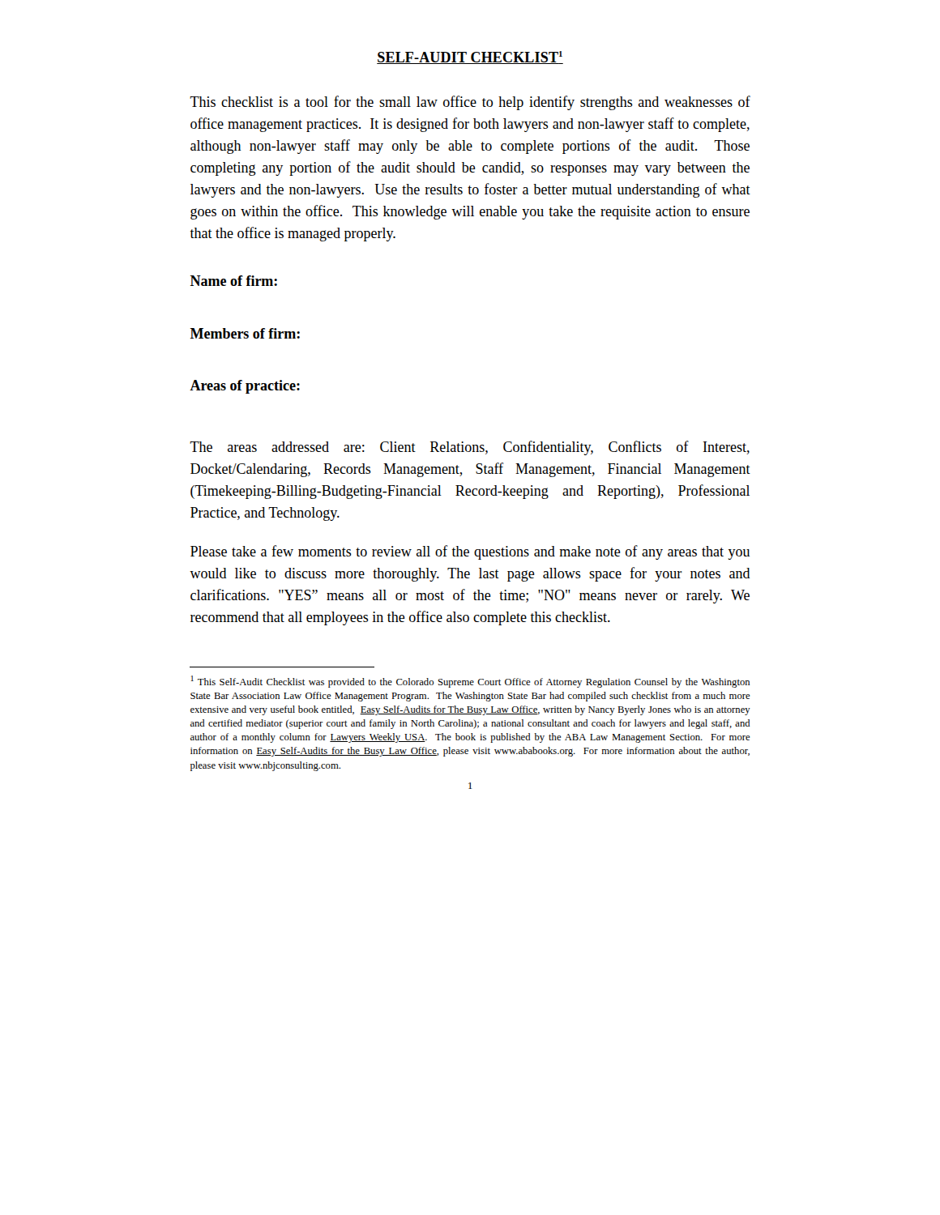SELF-AUDIT CHECKLIST1
This checklist is a tool for the small law office to help identify strengths and weaknesses of office management practices. It is designed for both lawyers and non-lawyer staff to complete, although non-lawyer staff may only be able to complete portions of the audit. Those completing any portion of the audit should be candid, so responses may vary between the lawyers and the non-lawyers. Use the results to foster a better mutual understanding of what goes on within the office. This knowledge will enable you take the requisite action to ensure that the office is managed properly.
Name of firm:
Members of firm:
Areas of practice:
The areas addressed are: Client Relations, Confidentiality, Conflicts of Interest, Docket/Calendaring, Records Management, Staff Management, Financial Management (Timekeeping-Billing-Budgeting-Financial Record-keeping and Reporting), Professional Practice, and Technology.
Please take a few moments to review all of the questions and make note of any areas that you would like to discuss more thoroughly. The last page allows space for your notes and clarifications. "YES” means all or most of the time; "NO" means never or rarely. We recommend that all employees in the office also complete this checklist.
1 This Self-Audit Checklist was provided to the Colorado Supreme Court Office of Attorney Regulation Counsel by the Washington State Bar Association Law Office Management Program. The Washington State Bar had compiled such checklist from a much more extensive and very useful book entitled, Easy Self-Audits for The Busy Law Office, written by Nancy Byerly Jones who is an attorney and certified mediator (superior court and family in North Carolina); a national consultant and coach for lawyers and legal staff, and author of a monthly column for Lawyers Weekly USA. The book is published by the ABA Law Management Section. For more information on Easy Self-Audits for the Busy Law Office, please visit www.ababooks.org. For more information about the author, please visit www.nbjconsulting.com.
1